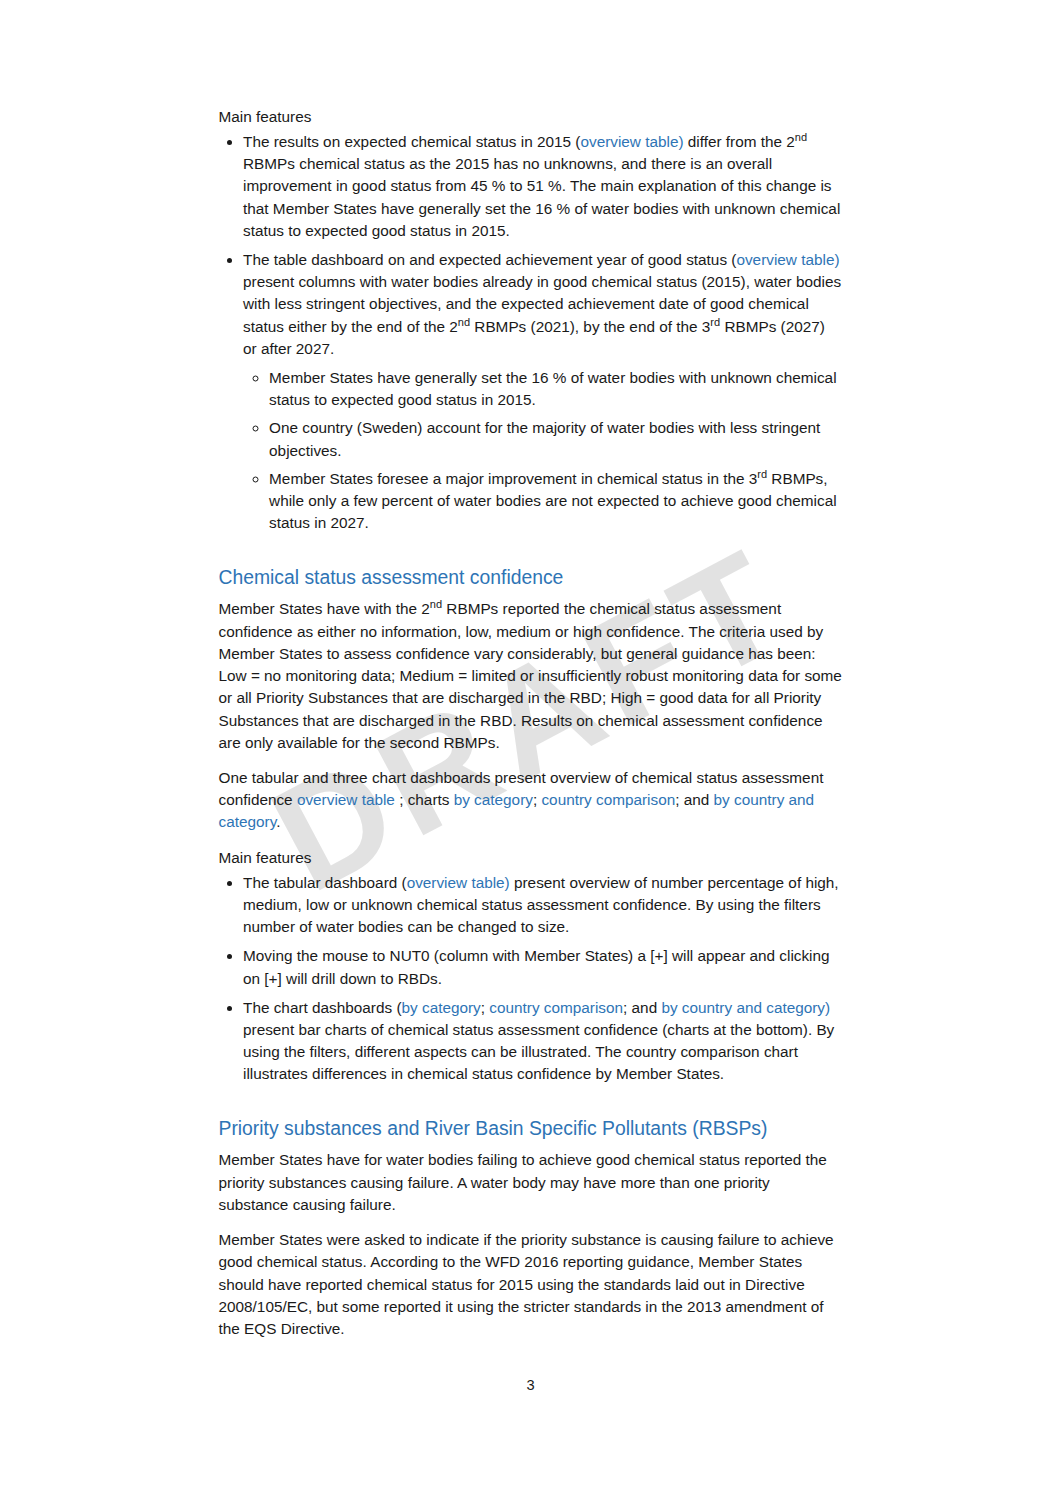DRAFT
Main features
The results on expected chemical status in 2015 (overview table) differ from the 2nd RBMPs chemical status as the 2015 has no unknowns, and there is an overall improvement in good status from 45 % to 51 %. The main explanation of this change is that Member States have generally set the 16 % of water bodies with unknown chemical status to expected good status in 2015.
The table dashboard on and expected achievement year of good status (overview table) present columns with water bodies already in good chemical status (2015), water bodies with less stringent objectives, and the expected achievement date of good chemical status either by the end of the 2nd RBMPs (2021), by the end of the 3rd RBMPs (2027) or after 2027.
Member States have generally set the 16 % of water bodies with unknown chemical status to expected good status in 2015.
One country (Sweden) account for the majority of water bodies with less stringent objectives.
Member States foresee a major improvement in chemical status in the 3rd RBMPs, while only a few percent of water bodies are not expected to achieve good chemical status in 2027.
Chemical status assessment confidence
Member States have with the 2nd RBMPs reported the chemical status assessment confidence as either no information, low, medium or high confidence. The criteria used by Member States to assess confidence vary considerably, but general guidance has been: Low = no monitoring data; Medium = limited or insufficiently robust monitoring data for some or all Priority Substances that are discharged in the RBD; High = good data for all Priority Substances that are discharged in the RBD. Results on chemical assessment confidence are only available for the second RBMPs.
One tabular and three chart dashboards present overview of chemical status assessment confidence overview table ; charts by category; country comparison; and by country and category.
Main features
The tabular dashboard (overview table) present overview of number percentage of high, medium, low or unknown chemical status assessment confidence. By using the filters number of water bodies can be changed to size.
Moving the mouse to NUT0 (column with Member States) a [+] will appear and clicking on [+] will drill down to RBDs.
The chart dashboards (by category; country comparison; and by country and category) present bar charts of chemical status assessment confidence (charts at the bottom). By using the filters, different aspects can be illustrated. The country comparison chart illustrates differences in chemical status confidence by Member States.
Priority substances and River Basin Specific Pollutants (RBSPs)
Member States have for water bodies failing to achieve good chemical status reported the priority substances causing failure. A water body may have more than one priority substance causing failure.
Member States were asked to indicate if the priority substance is causing failure to achieve good chemical status. According to the WFD 2016 reporting guidance, Member States should have reported chemical status for 2015 using the standards laid out in Directive 2008/105/EC, but some reported it using the stricter standards in the 2013 amendment of the EQS Directive.
3